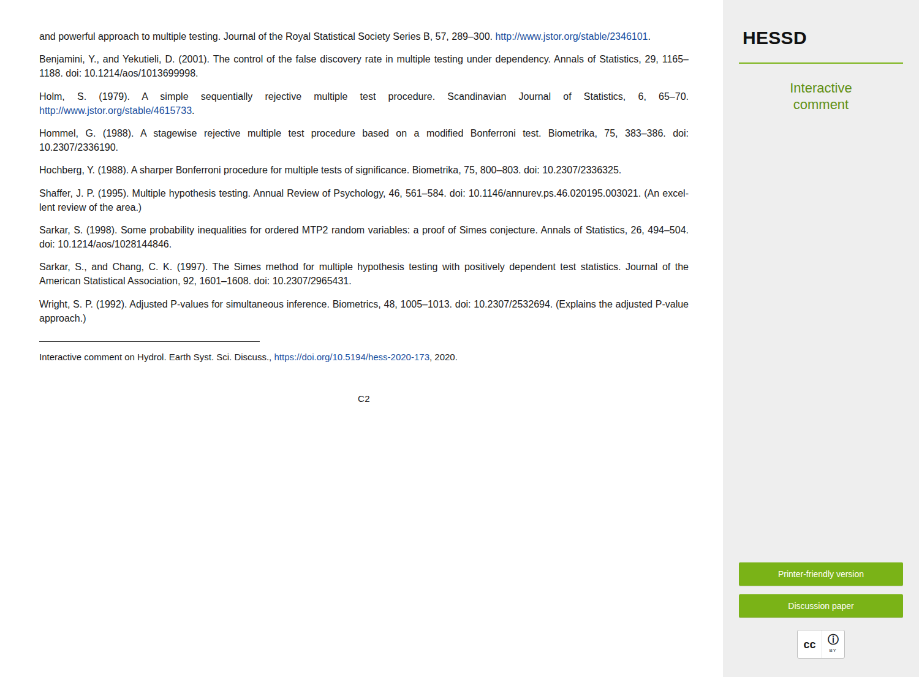and powerful approach to multiple testing. Journal of the Royal Statistical Society Series B, 57, 289–300. http://www.jstor.org/stable/2346101.
Benjamini, Y., and Yekutieli, D. (2001). The control of the false discovery rate in multiple testing under dependency. Annals of Statistics, 29, 1165–1188. doi: 10.1214/aos/1013699998.
Holm, S. (1979). A simple sequentially rejective multiple test procedure. Scandinavian Journal of Statistics, 6, 65–70. http://www.jstor.org/stable/4615733.
Hommel, G. (1988). A stagewise rejective multiple test procedure based on a modified Bonferroni test. Biometrika, 75, 383–386. doi: 10.2307/2336190.
Hochberg, Y. (1988). A sharper Bonferroni procedure for multiple tests of significance. Biometrika, 75, 800–803. doi: 10.2307/2336325.
Shaffer, J. P. (1995). Multiple hypothesis testing. Annual Review of Psychology, 46, 561–584. doi: 10.1146/annurev.ps.46.020195.003021. (An excellent review of the area.)
Sarkar, S. (1998). Some probability inequalities for ordered MTP2 random variables: a proof of Simes conjecture. Annals of Statistics, 26, 494–504. doi: 10.1214/aos/1028144846.
Sarkar, S., and Chang, C. K. (1997). The Simes method for multiple hypothesis testing with positively dependent test statistics. Journal of the American Statistical Association, 92, 1601–1608. doi: 10.2307/2965431.
Wright, S. P. (1992). Adjusted P-values for simultaneous inference. Biometrics, 48, 1005–1013. doi: 10.2307/2532694. (Explains the adjusted P-value approach.)
Interactive comment on Hydrol. Earth Syst. Sci. Discuss., https://doi.org/10.5194/hess-2020-173, 2020.
C2
HESSD
Interactive
comment
Printer-friendly version Discussion paper
cc
ⓘ BY